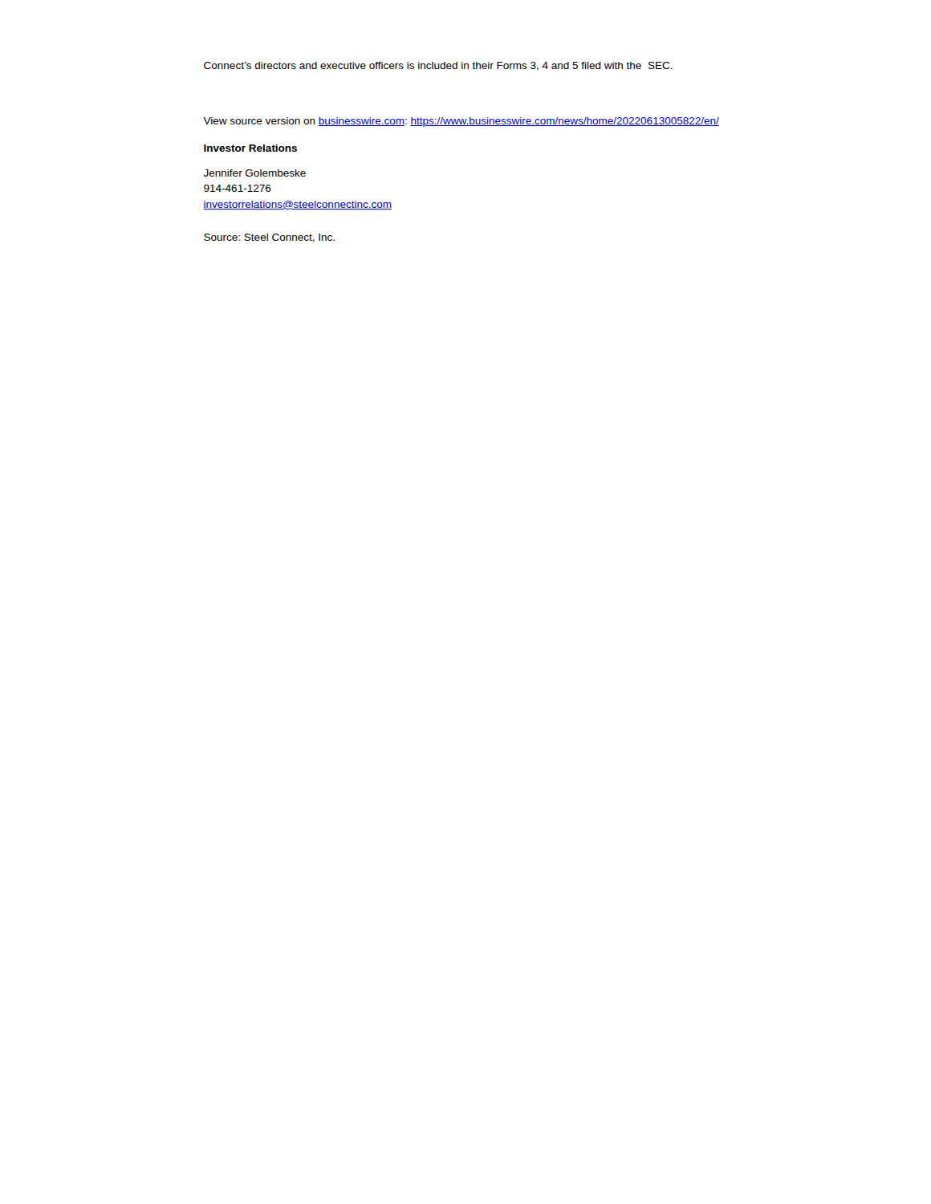Connect’s directors and executive officers is included in their Forms 3, 4 and 5 filed with the SEC.
View source version on businesswire.com: https://www.businesswire.com/news/home/20220613005822/en/
Investor Relations
Jennifer Golembeske
914-461-1276
investorrelations@steelconnectinc.com
Source: Steel Connect, Inc.